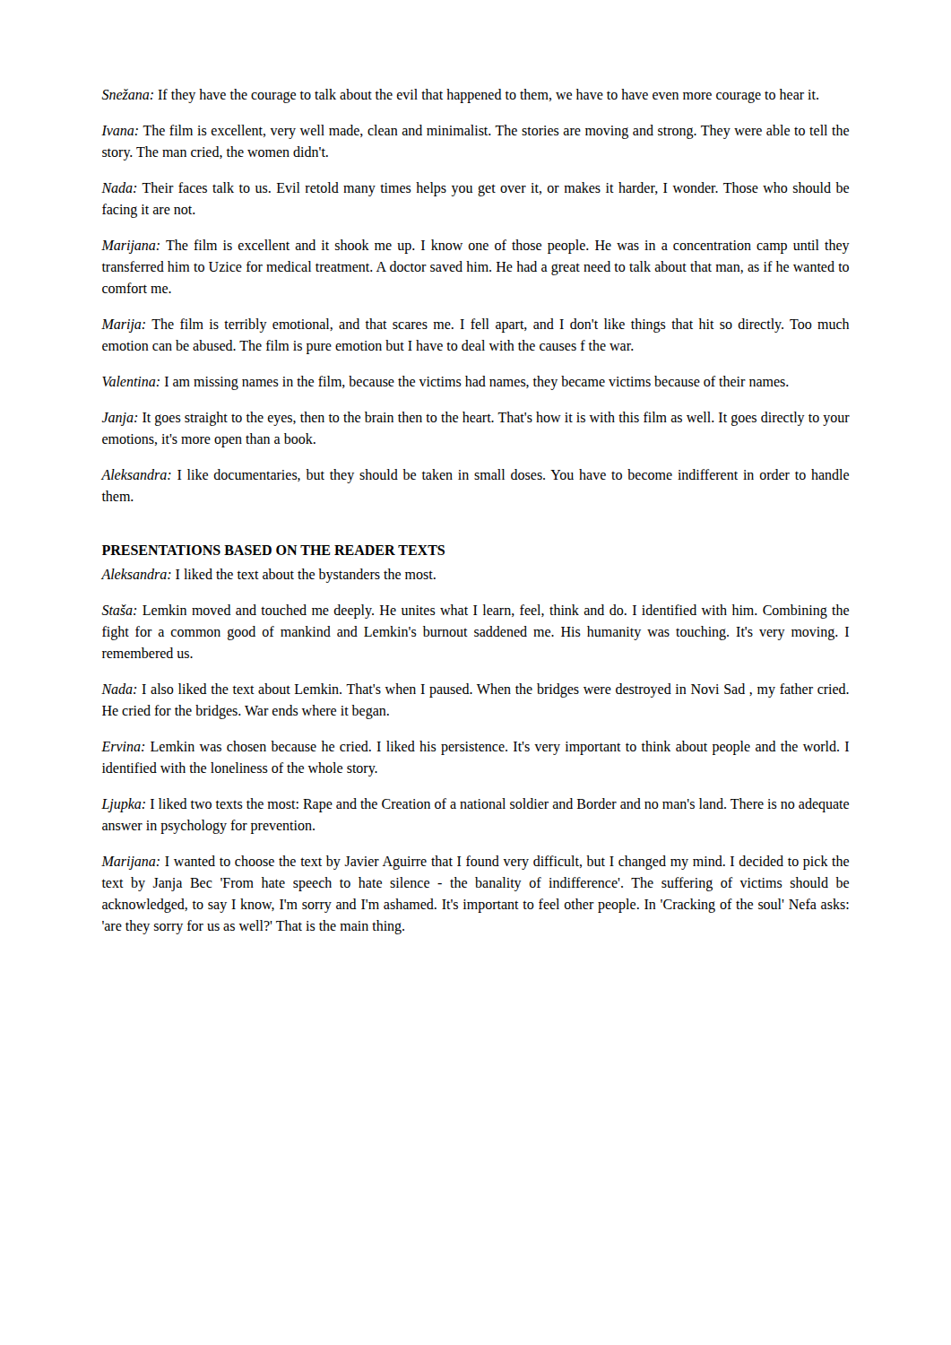Snežana: If they have the courage to talk about the evil that happened to them, we have to have even more courage to hear it.
Ivana: The film is excellent, very well made, clean and minimalist. The stories are moving and strong. They were able to tell the story. The man cried, the women didn't.
Nada: Their faces talk to us. Evil retold many times helps you get over it, or makes it harder, I wonder. Those who should be facing it are not.
Marijana: The film is excellent and it shook me up. I know one of those people. He was in a concentration camp until they transferred him to Uzice for medical treatment. A doctor saved him. He had a great need to talk about that man, as if he wanted to comfort me.
Marija: The film is terribly emotional, and that scares me. I fell apart, and I don't like things that hit so directly. Too much emotion can be abused. The film is pure emotion but I have to deal with the causes f the war.
Valentina: I am missing names in the film, because the victims had names, they became victims because of their names.
Janja: It goes straight to the eyes, then to the brain then to the heart. That's how it is with this film as well. It goes directly to your emotions, it's more open than a book.
Aleksandra: I like documentaries, but they should be taken in small doses. You have to become indifferent in order to handle them.
Presentations based on the reader texts
Aleksandra: I liked the text about the bystanders the most.
Staša: Lemkin moved and touched me deeply. He unites what I learn, feel, think and do. I identified with him. Combining the fight for a common good of mankind and Lemkin's burnout saddened me. His humanity was touching. It's very moving. I remembered us.
Nada: I also liked the text about Lemkin. That's when I paused. When the bridges were destroyed in Novi Sad , my father cried. He cried for the bridges. War ends where it began.
Ervina: Lemkin was chosen because he cried. I liked his persistence. It's very important to think about people and the world. I identified with the loneliness of the whole story.
Ljupka: I liked two texts the most: Rape and the Creation of a national soldier and Border and no man's land. There is no adequate answer in psychology for prevention.
Marijana: I wanted to choose the text by Javier Aguirre that I found very difficult, but I changed my mind. I decided to pick the text by Janja Bec 'From hate speech to hate silence - the banality of indifference'. The suffering of victims should be acknowledged, to say I know, I'm sorry and I'm ashamed. It's important to feel other people. In 'Cracking of the soul' Nefa asks: 'are they sorry for us as well?' That is the main thing.